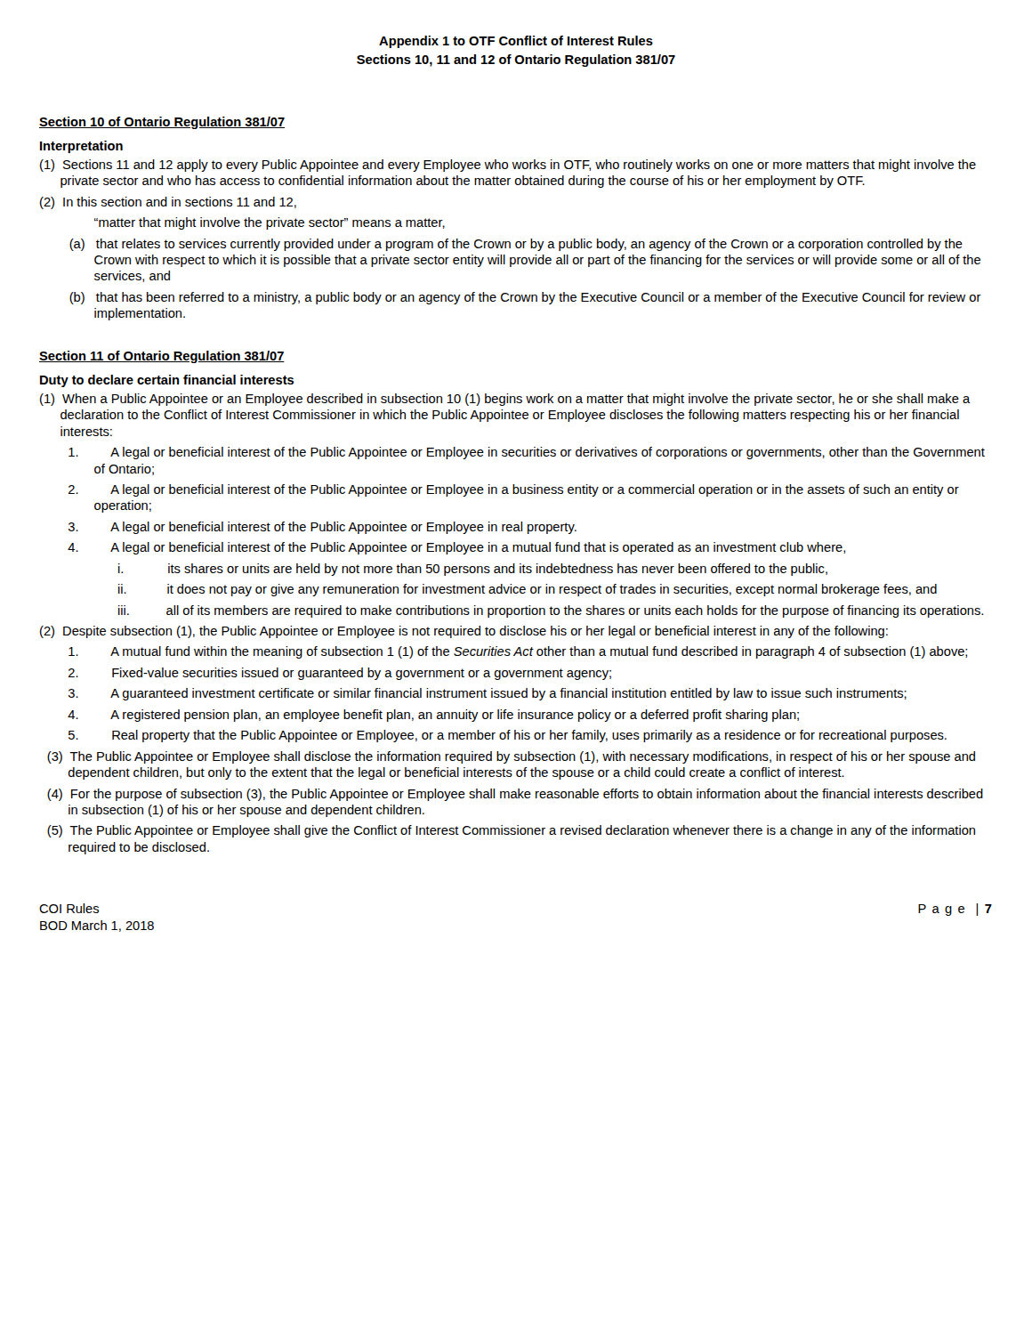Appendix 1 to OTF Conflict of Interest Rules
Sections 10, 11 and 12 of Ontario Regulation 381/07
Section 10 of Ontario Regulation 381/07
Interpretation
(1) Sections 11 and 12 apply to every Public Appointee and every Employee who works in OTF, who routinely works on one or more matters that might involve the private sector and who has access to confidential information about the matter obtained during the course of his or her employment by OTF.
(2) In this section and in sections 11 and 12,
“matter that might involve the private sector” means a matter,
(a) that relates to services currently provided under a program of the Crown or by a public body, an agency of the Crown or a corporation controlled by the Crown with respect to which it is possible that a private sector entity will provide all or part of the financing for the services or will provide some or all of the services, and
(b) that has been referred to a ministry, a public body or an agency of the Crown by the Executive Council or a member of the Executive Council for review or implementation.
Section 11 of Ontario Regulation 381/07
Duty to declare certain financial interests
(1) When a Public Appointee or an Employee described in subsection 10 (1) begins work on a matter that might involve the private sector, he or she shall make a declaration to the Conflict of Interest Commissioner in which the Public Appointee or Employee discloses the following matters respecting his or her financial interests:
1. A legal or beneficial interest of the Public Appointee or Employee in securities or derivatives of corporations or governments, other than the Government of Ontario;
2. A legal or beneficial interest of the Public Appointee or Employee in a business entity or a commercial operation or in the assets of such an entity or operation;
3. A legal or beneficial interest of the Public Appointee or Employee in real property.
4. A legal or beneficial interest of the Public Appointee or Employee in a mutual fund that is operated as an investment club where,
i. its shares or units are held by not more than 50 persons and its indebtedness has never been offered to the public,
ii. it does not pay or give any remuneration for investment advice or in respect of trades in securities, except normal brokerage fees, and
iii. all of its members are required to make contributions in proportion to the shares or units each holds for the purpose of financing its operations.
(2) Despite subsection (1), the Public Appointee or Employee is not required to disclose his or her legal or beneficial interest in any of the following:
1. A mutual fund within the meaning of subsection 1 (1) of the Securities Act other than a mutual fund described in paragraph 4 of subsection (1) above;
2. Fixed-value securities issued or guaranteed by a government or a government agency;
3. A guaranteed investment certificate or similar financial instrument issued by a financial institution entitled by law to issue such instruments;
4. A registered pension plan, an employee benefit plan, an annuity or life insurance policy or a deferred profit sharing plan;
5. Real property that the Public Appointee or Employee, or a member of his or her family, uses primarily as a residence or for recreational purposes.
(3) The Public Appointee or Employee shall disclose the information required by subsection (1), with necessary modifications, in respect of his or her spouse and dependent children, but only to the extent that the legal or beneficial interests of the spouse or a child could create a conflict of interest.
(4) For the purpose of subsection (3), the Public Appointee or Employee shall make reasonable efforts to obtain information about the financial interests described in subsection (1) of his or her spouse and dependent children.
(5) The Public Appointee or Employee shall give the Conflict of Interest Commissioner a revised declaration whenever there is a change in any of the information required to be disclosed.
COI Rules
BOD March 1, 2018
P a g e | 7